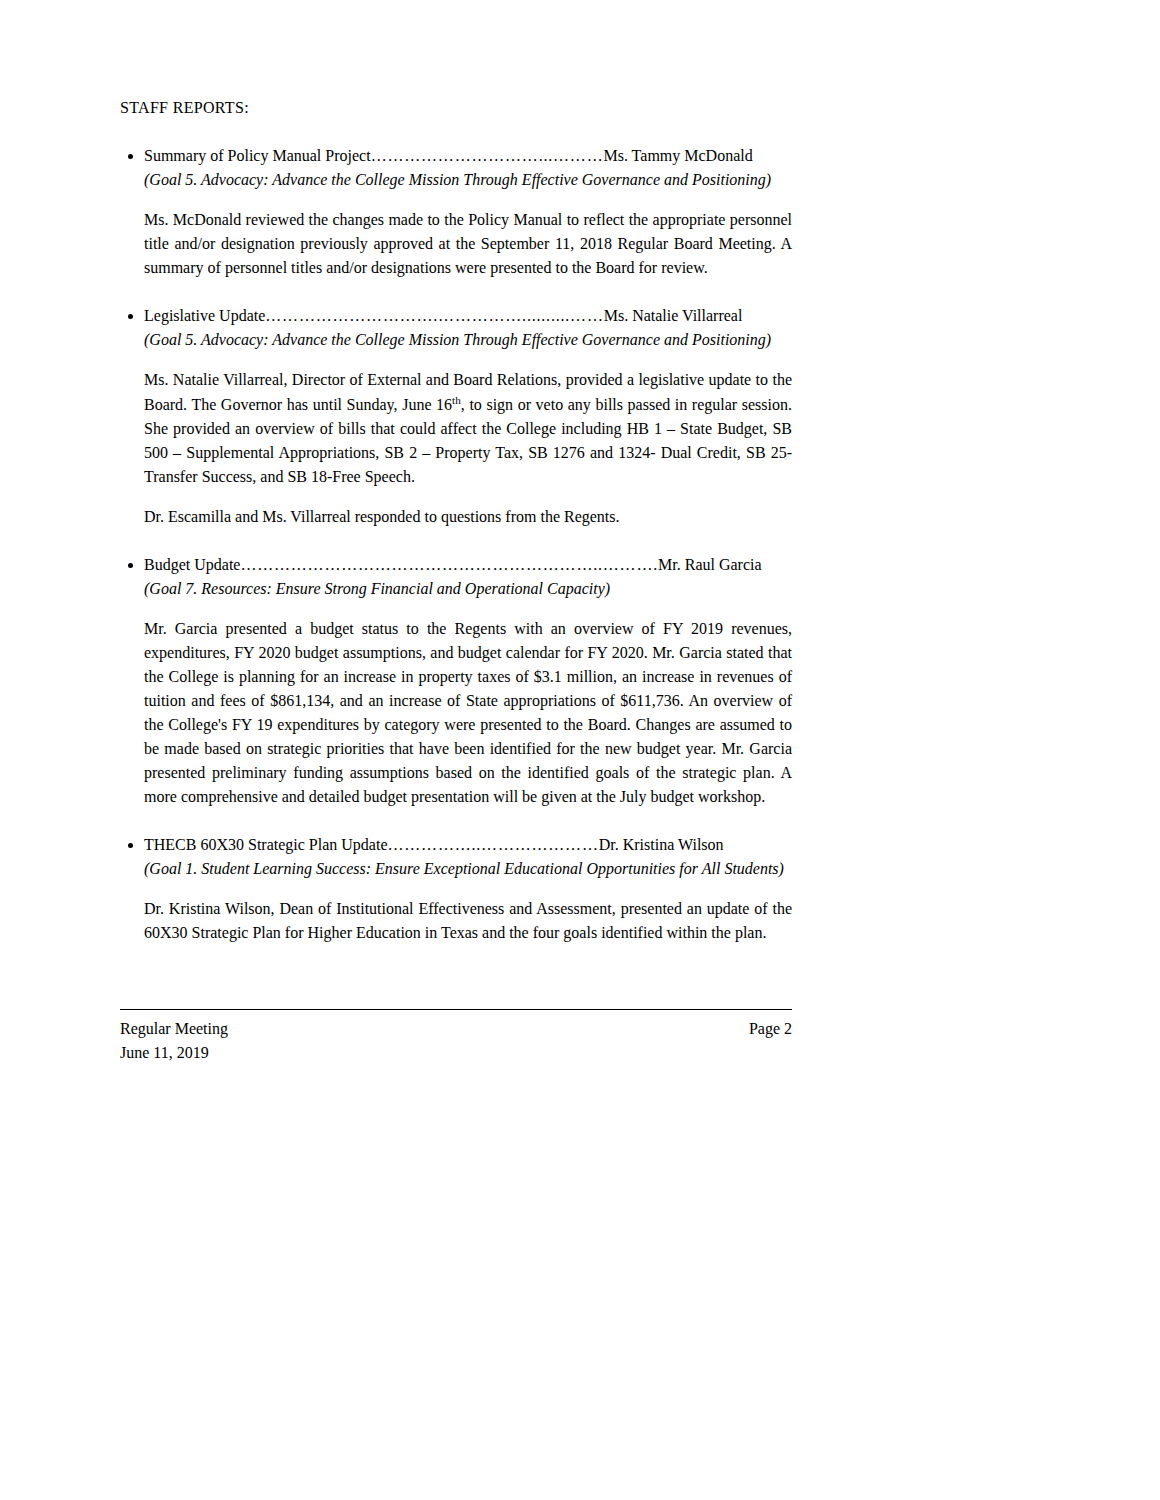STAFF REPORTS:
Summary of Policy Manual Project…………………………...………Ms. Tammy McDonald
(Goal 5. Advocacy: Advance the College Mission Through Effective Governance and Positioning)
Ms. McDonald reviewed the changes made to the Policy Manual to reflect the appropriate personnel title and/or designation previously approved at the September 11, 2018 Regular Board Meeting. A summary of personnel titles and/or designations were presented to the Board for review.
Legislative Update………………………….……………..........……Ms. Natalie Villarreal
(Goal 5. Advocacy: Advance the College Mission Through Effective Governance and Positioning)
Ms. Natalie Villarreal, Director of External and Board Relations, provided a legislative update to the Board. The Governor has until Sunday, June 16th, to sign or veto any bills passed in regular session. She provided an overview of bills that could affect the College including HB 1 – State Budget, SB 500 – Supplemental Appropriations, SB 2 – Property Tax, SB 1276 and 1324- Dual Credit, SB 25-Transfer Success, and SB 18-Free Speech.
Dr. Escamilla and Ms. Villarreal responded to questions from the Regents.
Budget Update………………………………………………………..………. Mr. Raul Garcia
(Goal 7. Resources: Ensure Strong Financial and Operational Capacity)
Mr. Garcia presented a budget status to the Regents with an overview of FY 2019 revenues, expenditures, FY 2020 budget assumptions, and budget calendar for FY 2020. Mr. Garcia stated that the College is planning for an increase in property taxes of $3.1 million, an increase in revenues of tuition and fees of $861,134, and an increase of State appropriations of $611,736. An overview of the College's FY 19 expenditures by category were presented to the Board. Changes are assumed to be made based on strategic priorities that have been identified for the new budget year. Mr. Garcia presented preliminary funding assumptions based on the identified goals of the strategic plan. A more comprehensive and detailed budget presentation will be given at the July budget workshop.
THECB 60X30 Strategic Plan Update……………..…………………Dr. Kristina Wilson
(Goal 1. Student Learning Success: Ensure Exceptional Educational Opportunities for All Students)
Dr. Kristina Wilson, Dean of Institutional Effectiveness and Assessment, presented an update of the 60X30 Strategic Plan for Higher Education in Texas and the four goals identified within the plan.
Regular Meeting
June 11, 2019
Page 2